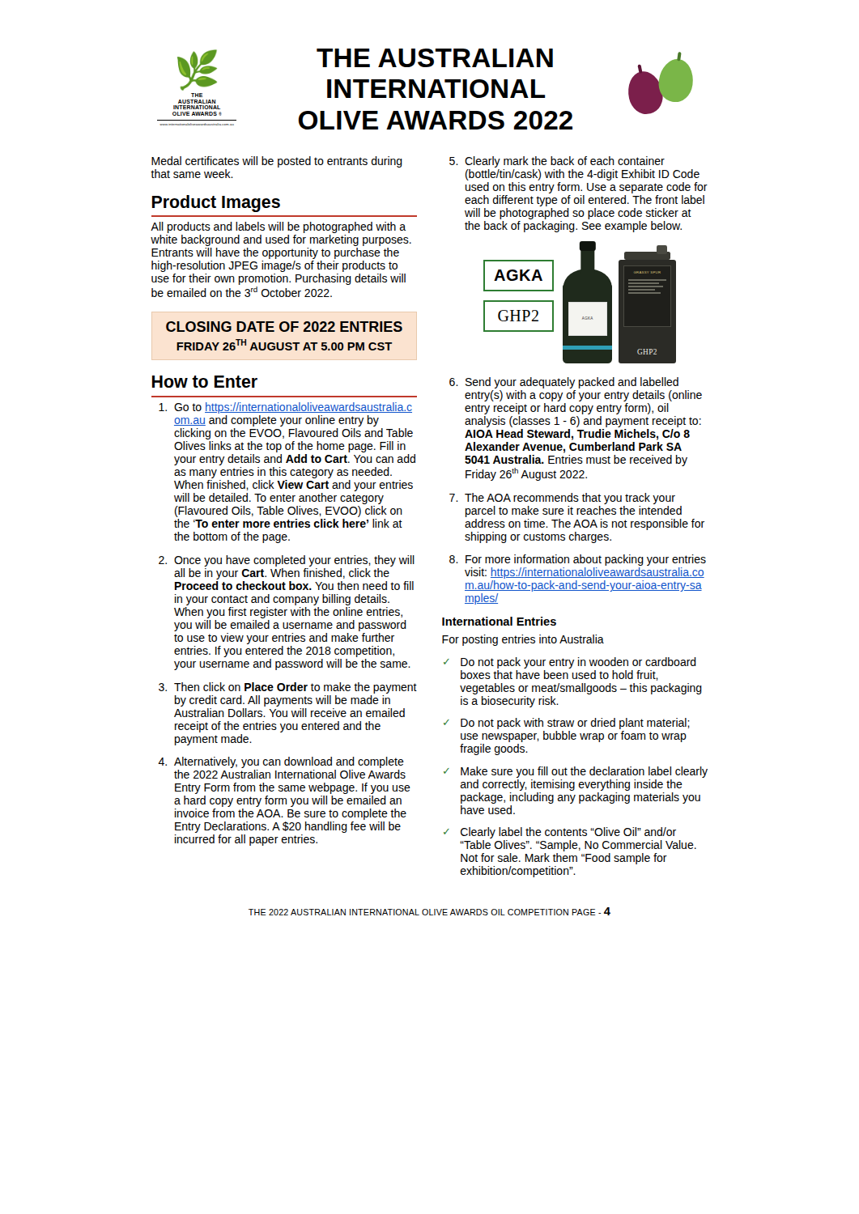🌿
The
Australian
International
Olive Awards ®
www.internationaloliveawardsaustralia.com.au
THE AUSTRALIAN INTERNATIONAL
OLIVE AWARDS 2022
Medal certificates will be posted to entrants during that same week.
Product Images
All products and labels will be photographed with a white background and used for marketing purposes. Entrants will have the opportunity to purchase the high-resolution JPEG image/s of their products to use for their own promotion. Purchasing details will be emailed on the 3rd October 2022.
CLOSING DATE OF 2022 ENTRIES
FRIDAY 26TH AUGUST AT 5.00 PM CST
How to Enter
Go to https://internationaloliveawardsaustralia.com.au and complete your online entry by clicking on the EVOO, Flavoured Oils and Table Olives links at the top of the home page. Fill in your entry details and Add to Cart. You can add as many entries in this category as needed. When finished, click View Cart and your entries will be detailed. To enter another category (Flavoured Oils, Table Olives, EVOO) click on the ‘To enter more entries click here’ link at the bottom of the page.
Once you have completed your entries, they will all be in your Cart. When finished, click the Proceed to checkout box. You then need to fill in your contact and company billing details. When you first register with the online entries, you will be emailed a username and password to use to view your entries and make further entries. If you entered the 2018 competition, your username and password will be the same.
Then click on Place Order to make the payment by credit card. All payments will be made in Australian Dollars. You will receive an emailed receipt of the entries you entered and the payment made.
Alternatively, you can download and complete the 2022 Australian International Olive Awards Entry Form from the same webpage. If you use a hard copy entry form you will be emailed an invoice from the AOA. Be sure to complete the Entry Declarations. A $20 handling fee will be incurred for all paper entries.
Clearly mark the back of each container (bottle/tin/cask) with the 4-digit Exhibit ID Code used on this entry form. Use a separate code for each different type of oil entered. The front label will be photographed so place code sticker at the back of packaging. See example below.
AGKA
GHP2
AGKA
GRASSY SPUR
GHP2
Send your adequately packed and labelled entry(s) with a copy of your entry details (online entry receipt or hard copy entry form), oil analysis (classes 1 - 6) and payment receipt to: AIOA Head Steward, Trudie Michels, C/o 8 Alexander Avenue, Cumberland Park SA 5041 Australia. Entries must be received by Friday 26th August 2022.
The AOA recommends that you track your parcel to make sure it reaches the intended address on time. The AOA is not responsible for shipping or customs charges.
For more information about packing your entries visit: https://internationaloliveawardsaustralia.com.au/how-to-pack-and-send-your-aioa-entry-samples/
International Entries
For posting entries into Australia
Do not pack your entry in wooden or cardboard boxes that have been used to hold fruit, vegetables or meat/smallgoods – this packaging is a biosecurity risk.
Do not pack with straw or dried plant material; use newspaper, bubble wrap or foam to wrap fragile goods.
Make sure you fill out the declaration label clearly and correctly, itemising everything inside the package, including any packaging materials you have used.
Clearly label the contents “Olive Oil” and/or “Table Olives”. “Sample, No Commercial Value. Not for sale. Mark them “Food sample for exhibition/competition”.
THE 2022 AUSTRALIAN INTERNATIONAL OLIVE AWARDS OIL COMPETITION PAGE - 4